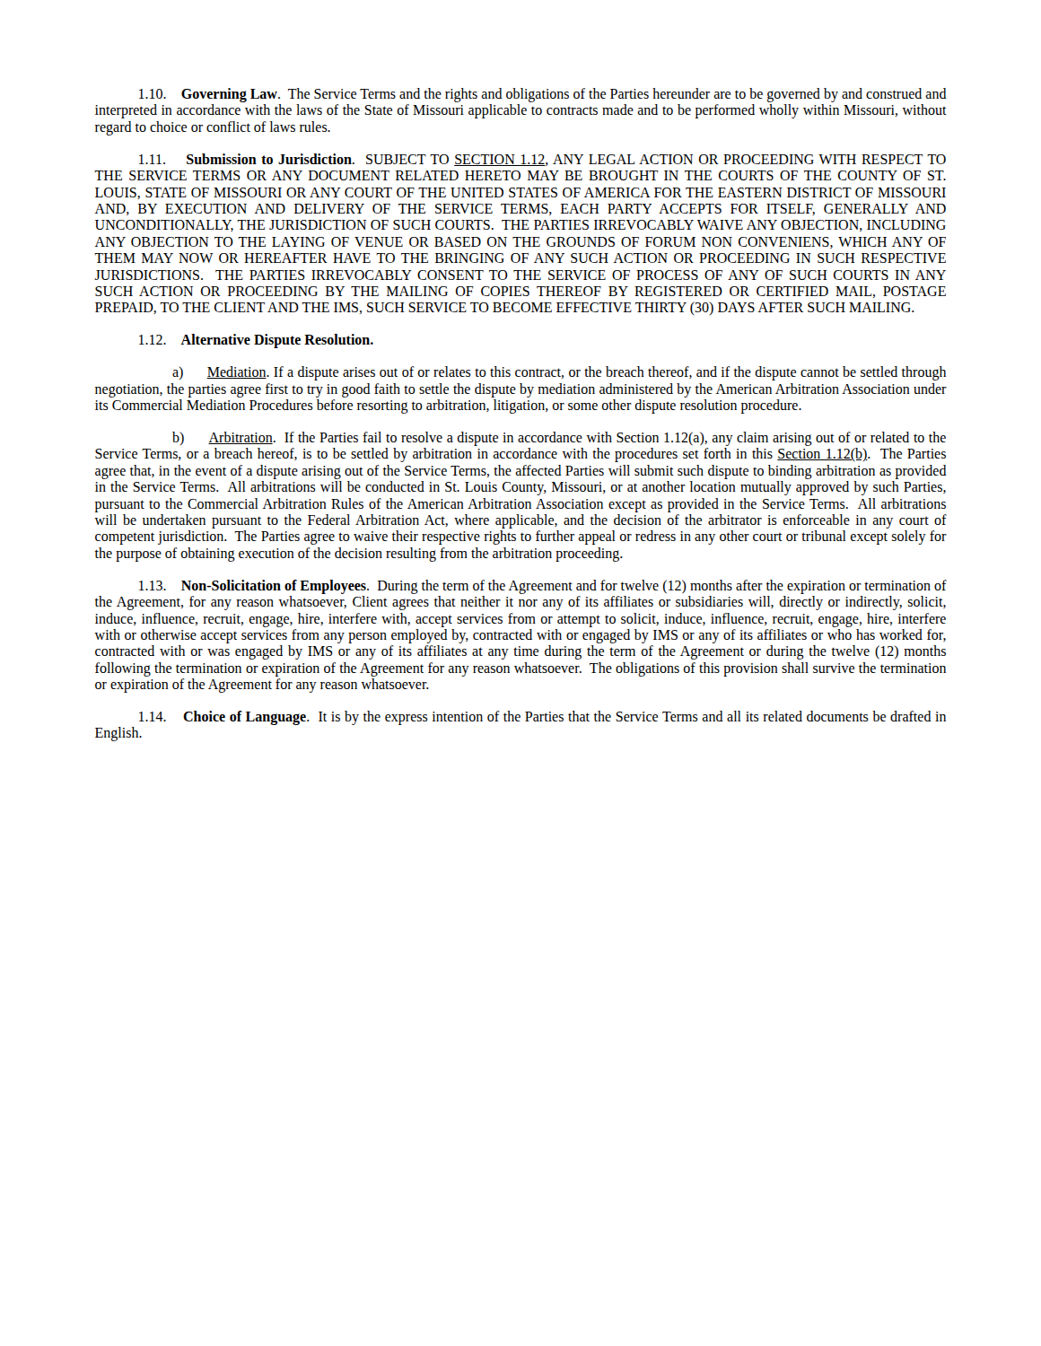1.10. Governing Law. The Service Terms and the rights and obligations of the Parties hereunder are to be governed by and construed and interpreted in accordance with the laws of the State of Missouri applicable to contracts made and to be performed wholly within Missouri, without regard to choice or conflict of laws rules.
1.11. Submission to Jurisdiction. Subject to Section 1.12, any legal action or proceeding with respect to the Service Terms or any document related hereto may be brought in the courts of the County of St. Louis, State of Missouri or any court of the United States of America for the Eastern District of Missouri and, by execution and delivery of the Service Terms, each Party accepts for itself, generally and unconditionally, the jurisdiction of such courts. The Parties irrevocably waive any objection, including any objection to the laying of venue or based on the grounds of forum non conveniens, which any of them may now or hereafter have to the bringing of any such action or proceeding in such respective jurisdictions. The Parties irrevocably consent to the service of process of any of such courts in any such action or proceeding by the mailing of copies thereof by registered or certified mail, postage prepaid, to the Client and the IMS, such service to become effective thirty (30) days after such mailing.
1.12. Alternative Dispute Resolution.
a) Mediation. If a dispute arises out of or relates to this contract, or the breach thereof, and if the dispute cannot be settled through negotiation, the parties agree first to try in good faith to settle the dispute by mediation administered by the American Arbitration Association under its Commercial Mediation Procedures before resorting to arbitration, litigation, or some other dispute resolution procedure.
b) Arbitration. If the Parties fail to resolve a dispute in accordance with Section 1.12(a), any claim arising out of or related to the Service Terms, or a breach hereof, is to be settled by arbitration in accordance with the procedures set forth in this Section 1.12(b). The Parties agree that, in the event of a dispute arising out of the Service Terms, the affected Parties will submit such dispute to binding arbitration as provided in the Service Terms. All arbitrations will be conducted in St. Louis County, Missouri, or at another location mutually approved by such Parties, pursuant to the Commercial Arbitration Rules of the American Arbitration Association except as provided in the Service Terms. All arbitrations will be undertaken pursuant to the Federal Arbitration Act, where applicable, and the decision of the arbitrator is enforceable in any court of competent jurisdiction. The Parties agree to waive their respective rights to further appeal or redress in any other court or tribunal except solely for the purpose of obtaining execution of the decision resulting from the arbitration proceeding.
1.13. Non-Solicitation of Employees. During the term of the Agreement and for twelve (12) months after the expiration or termination of the Agreement, for any reason whatsoever, Client agrees that neither it nor any of its affiliates or subsidiaries will, directly or indirectly, solicit, induce, influence, recruit, engage, hire, interfere with, accept services from or attempt to solicit, induce, influence, recruit, engage, hire, interfere with or otherwise accept services from any person employed by, contracted with or engaged by IMS or any of its affiliates or who has worked for, contracted with or was engaged by IMS or any of its affiliates at any time during the term of the Agreement or during the twelve (12) months following the termination or expiration of the Agreement for any reason whatsoever. The obligations of this provision shall survive the termination or expiration of the Agreement for any reason whatsoever.
1.14. Choice of Language. It is by the express intention of the Parties that the Service Terms and all its related documents be drafted in English.